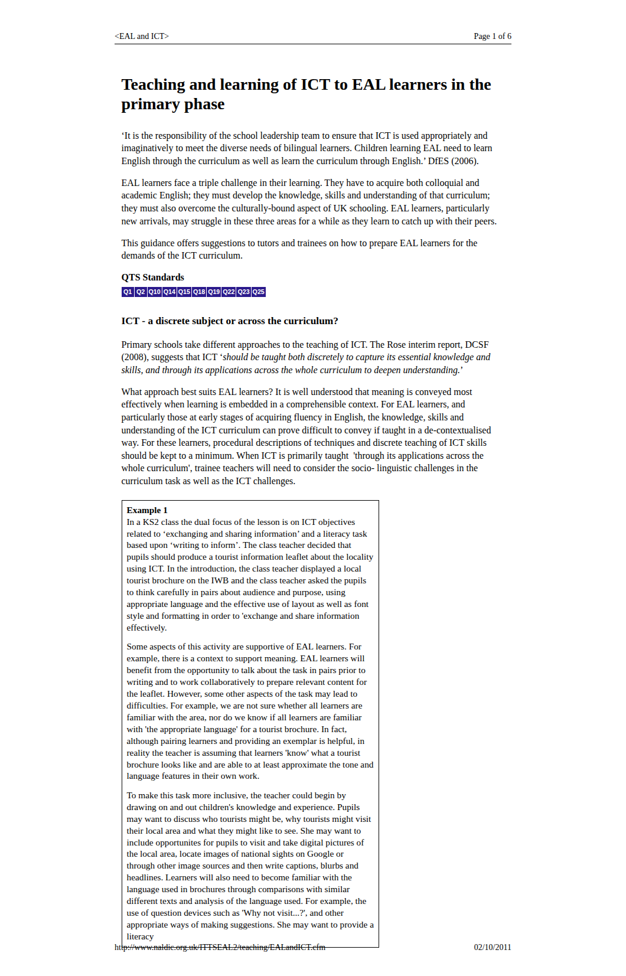<EAL and ICT> Page 1 of 6
Teaching and learning of ICT to EAL learners in the primary phase
‘It is the responsibility of the school leadership team to ensure that ICT is used appropriately and imaginatively to meet the diverse needs of bilingual learners. Children learning EAL need to learn English through the curriculum as well as learn the curriculum through English.’ DfES (2006).
EAL learners face a triple challenge in their learning. They have to acquire both colloquial and academic English; they must develop the knowledge, skills and understanding of that curriculum; they must also overcome the culturally-bound aspect of UK schooling. EAL learners, particularly new arrivals, may struggle in these three areas for a while as they learn to catch up with their peers.
This guidance offers suggestions to tutors and trainees on how to prepare EAL learners for the demands of the ICT curriculum.
QTS Standards
Q1 Q2 Q10 Q14 Q15 Q18 Q19 Q22 Q23 Q25
ICT - a discrete subject or across the curriculum?
Primary schools take different approaches to the teaching of ICT. The Rose interim report, DCSF (2008), suggests that ICT ‘should be taught both discretely to capture its essential knowledge and skills, and through its applications across the whole curriculum to deepen understanding.’
What approach best suits EAL learners? It is well understood that meaning is conveyed most effectively when learning is embedded in a comprehensible context. For EAL learners, and particularly those at early stages of acquiring fluency in English, the knowledge, skills and understanding of the ICT curriculum can prove difficult to convey if taught in a de-contextualised way. For these learners, procedural descriptions of techniques and discrete teaching of ICT skills should be kept to a minimum. When ICT is primarily taught 'through its applications across the whole curriculum', trainee teachers will need to consider the socio- linguistic challenges in the curriculum task as well as the ICT challenges.
Example 1
In a KS2 class the dual focus of the lesson is on ICT objectives related to ‘exchanging and sharing information’ and a literacy task based upon ‘writing to inform’. The class teacher decided that pupils should produce a tourist information leaflet about the locality using ICT. In the introduction, the class teacher displayed a local tourist brochure on the IWB and the class teacher asked the pupils to think carefully in pairs about audience and purpose, using appropriate language and the effective use of layout as well as font style and formatting in order to 'exchange and share information effectively.
Some aspects of this activity are supportive of EAL learners. For example, there is a context to support meaning. EAL learners will benefit from the opportunity to talk about the task in pairs prior to writing and to work collaboratively to prepare relevant content for the leaflet. However, some other aspects of the task may lead to difficulties. For example, we are not sure whether all learners are familiar with the area, nor do we know if all learners are familiar with 'the appropriate language' for a tourist brochure. In fact, although pairing learners and providing an exemplar is helpful, in reality the teacher is assuming that learners 'know' what a tourist brochure looks like and are able to at least approximate the tone and language features in their own work.
To make this task more inclusive, the teacher could begin by drawing on and out children's knowledge and experience. Pupils may want to discuss who tourists might be, why tourists might visit their local area and what they might like to see. She may want to include opportunites for pupils to visit and take digital pictures of the local area, locate images of national sights on Google or through other image sources and then write captions, blurbs and headlines. Learners will also need to become familiar with the language used in brochures through comparisons with similar different texts and analysis of the language used. For example, the use of question devices such as 'Why not visit...?', and other appropriate ways of making suggestions. She may want to provide a literacy
http://www.naldic.org.uk/ITTSEAL2/teaching/EALandICT.cfm 02/10/2011